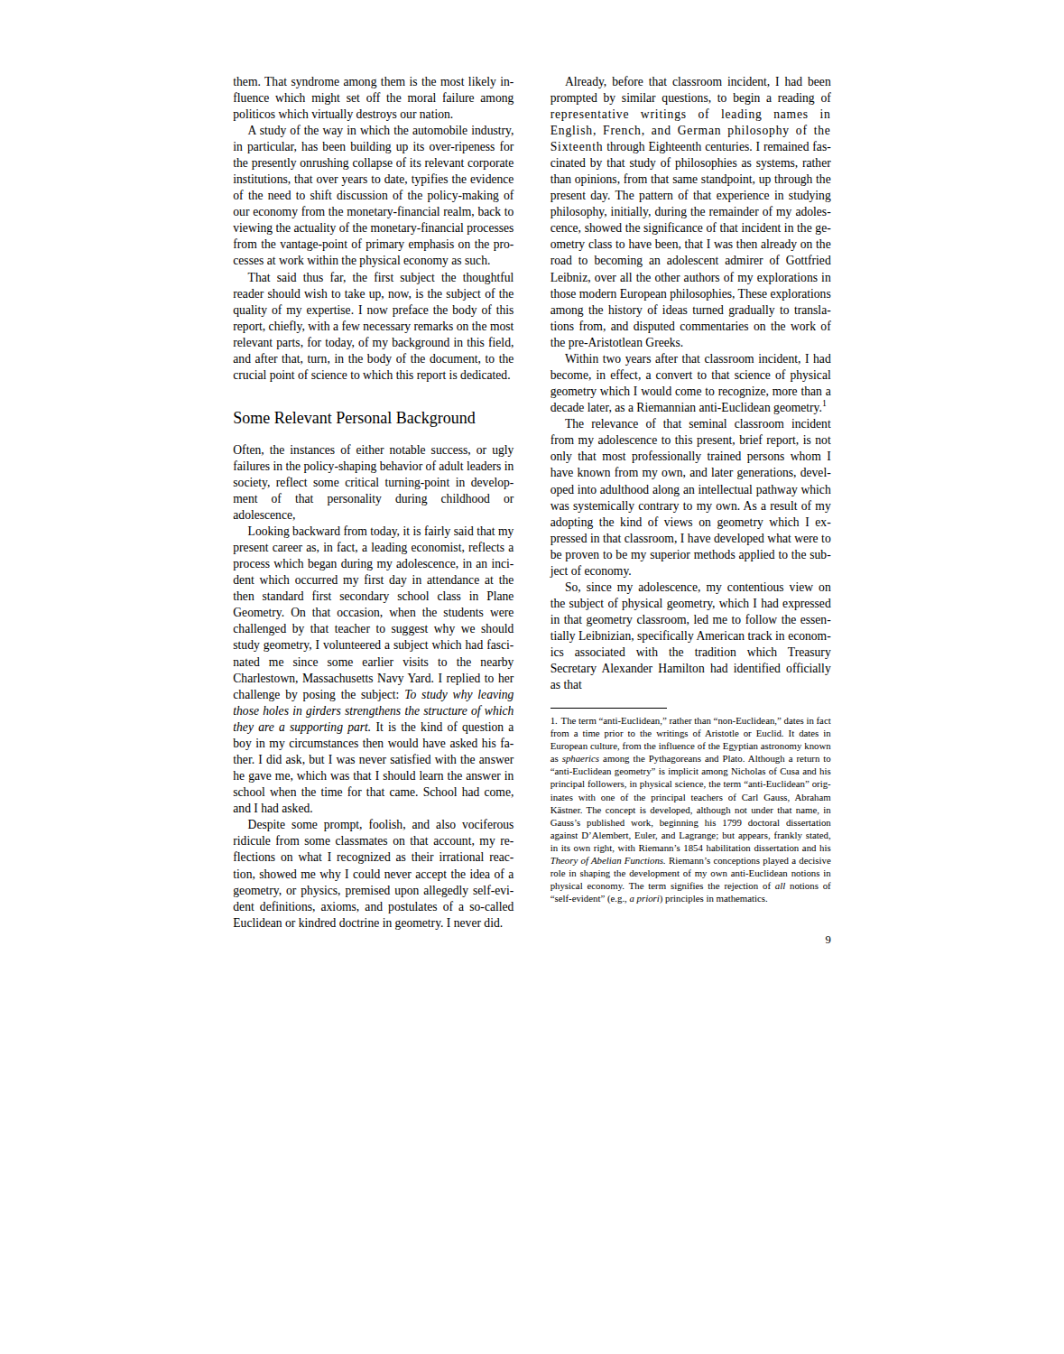them. That syndrome among them is the most likely influence which might set off the moral failure among politicos which virtually destroys our nation.
A study of the way in which the automobile industry, in particular, has been building up its over-ripeness for the presently onrushing collapse of its relevant corporate institutions, that over years to date, typifies the evidence of the need to shift discussion of the policy-making of our economy from the monetary-financial realm, back to viewing the actuality of the monetary-financial processes from the vantage-point of primary emphasis on the processes at work within the physical economy as such.
That said thus far, the first subject the thoughtful reader should wish to take up, now, is the subject of the quality of my expertise. I now preface the body of this report, chiefly, with a few necessary remarks on the most relevant parts, for today, of my background in this field, and after that, turn, in the body of the document, to the crucial point of science to which this report is dedicated.
Some Relevant Personal Background
Often, the instances of either notable success, or ugly failures in the policy-shaping behavior of adult leaders in society, reflect some critical turning-point in development of that personality during childhood or adolescence,
Looking backward from today, it is fairly said that my present career as, in fact, a leading economist, reflects a process which began during my adolescence, in an incident which occurred my first day in attendance at the then standard first secondary school class in Plane Geometry. On that occasion, when the students were challenged by that teacher to suggest why we should study geometry, I volunteered a subject which had fascinated me since some earlier visits to the nearby Charlestown, Massachusetts Navy Yard. I replied to her challenge by posing the subject: To study why leaving those holes in girders strengthens the structure of which they are a supporting part. It is the kind of question a boy in my circumstances then would have asked his father. I did ask, but I was never satisfied with the answer he gave me, which was that I should learn the answer in school when the time for that came. School had come, and I had asked.
Despite some prompt, foolish, and also vociferous ridicule from some classmates on that account, my reflections on what I recognized as their irrational reaction, showed me why I could never accept the idea of a geometry, or physics, premised upon allegedly self-evident definitions, axioms, and postulates of a so-called Euclidean or kindred doctrine in geometry. I never did.
Already, before that classroom incident, I had been prompted by similar questions, to begin a reading of representative writings of leading names in English, French, and German philosophy of the Sixteenth through Eighteenth centuries. I remained fascinated by that study of philosophies as systems, rather than opinions, from that same standpoint, up through the present day. The pattern of that experience in studying philosophy, initially, during the remainder of my adolescence, showed the significance of that incident in the geometry class to have been, that I was then already on the road to becoming an adolescent admirer of Gottfried Leibniz, over all the other authors of my explorations in those modern European philosophies, These explorations among the history of ideas turned gradually to translations from, and disputed commentaries on the work of the pre-Aristotlean Greeks.
Within two years after that classroom incident, I had become, in effect, a convert to that science of physical geometry which I would come to recognize, more than a decade later, as a Riemannian anti-Euclidean geometry.1
The relevance of that seminal classroom incident from my adolescence to this present, brief report, is not only that most professionally trained persons whom I have known from my own, and later generations, developed into adulthood along an intellectual pathway which was systemically contrary to my own. As a result of my adopting the kind of views on geometry which I expressed in that classroom, I have developed what were to be proven to be my superior methods applied to the subject of economy.
So, since my adolescence, my contentious view on the subject of physical geometry, which I had expressed in that geometry classroom, led me to follow the essentially Leibnizian, specifically American track in economics associated with the tradition which Treasury Secretary Alexander Hamilton had identified officially as that
1. The term “anti-Euclidean,” rather than “non-Euclidean,” dates in fact from a time prior to the writings of Aristotle or Euclid. It dates in European culture, from the influence of the Egyptian astronomy known as sphaerics among the Pythagoreans and Plato. Although a return to “anti-Euclidean geometry” is implicit among Nicholas of Cusa and his principal followers, in physical science, the term “anti-Euclidean” originates with one of the principal teachers of Carl Gauss, Abraham Kästner. The concept is developed, although not under that name, in Gauss’s published work, beginning his 1799 doctoral dissertation against D’Alembert, Euler, and Lagrange; but appears, frankly stated, in its own right, with Riemann’s 1854 habilitation dissertation and his Theory of Abelian Functions. Riemann’s conceptions played a decisive role in shaping the development of my own anti-Euclidean notions in physical economy. The term signifies the rejection of all notions of “self-evident” (e.g., a priori) principles in mathematics.
9